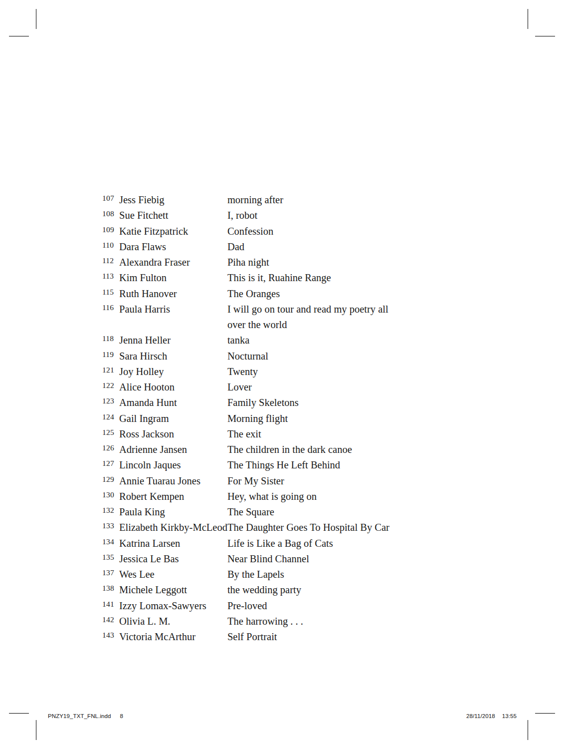| 107 | Jess Fiebig | morning after |
| 108 | Sue Fitchett | I, robot |
| 109 | Katie Fitzpatrick | Confession |
| 110 | Dara Flaws | Dad |
| 112 | Alexandra Fraser | Piha night |
| 113 | Kim Fulton | This is it, Ruahine Range |
| 115 | Ruth Hanover | The Oranges |
| 116 | Paula Harris | I will go on tour and read my poetry all over the world |
| 118 | Jenna Heller | tanka |
| 119 | Sara Hirsch | Nocturnal |
| 121 | Joy Holley | Twenty |
| 122 | Alice Hooton | Lover |
| 123 | Amanda Hunt | Family Skeletons |
| 124 | Gail Ingram | Morning flight |
| 125 | Ross Jackson | The exit |
| 126 | Adrienne Jansen | The children in the dark canoe |
| 127 | Lincoln Jaques | The Things He Left Behind |
| 129 | Annie Tuarau Jones | For My Sister |
| 130 | Robert Kempen | Hey, what is going on |
| 132 | Paula King | The Square |
| 133 | Elizabeth Kirkby-McLeod | The Daughter Goes To Hospital By Car |
| 134 | Katrina Larsen | Life is Like a Bag of Cats |
| 135 | Jessica Le Bas | Near Blind Channel |
| 137 | Wes Lee | By the Lapels |
| 138 | Michele Leggott | the wedding party |
| 141 | Izzy Lomax-Sawyers | Pre-loved |
| 142 | Olivia L. M. | The harrowing . . . |
| 143 | Victoria McArthur | Self Portrait |
PNZY19_TXT_FNL.indd8 28/11/201813:55